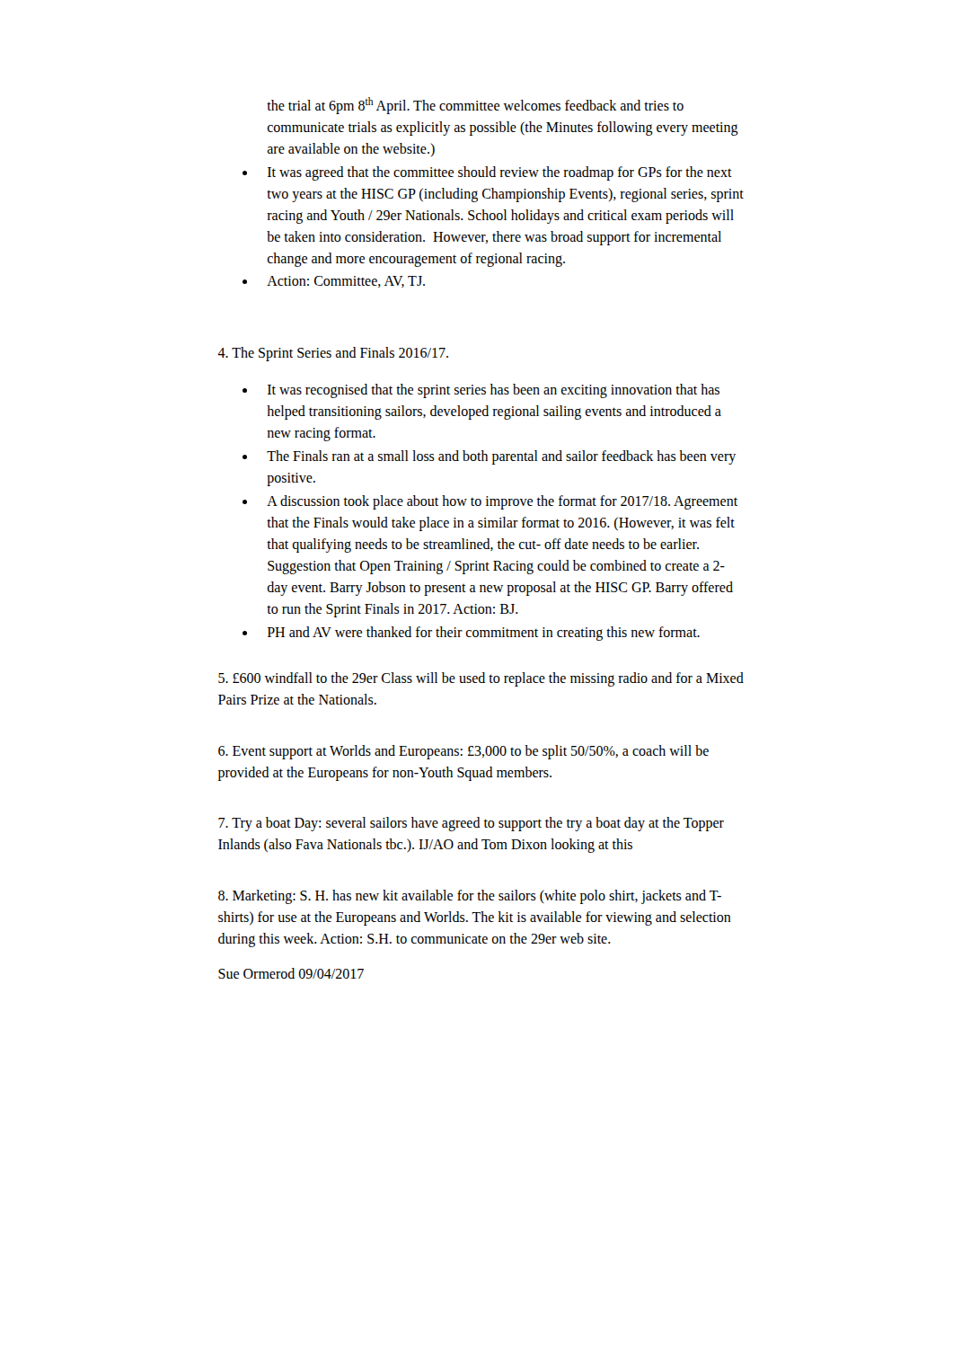the trial at 6pm 8th April. The committee welcomes feedback and tries to communicate trials as explicitly as possible (the Minutes following every meeting are available on the website.)
It was agreed that the committee should review the roadmap for GPs for the next two years at the HISC GP (including Championship Events), regional series, sprint racing and Youth / 29er Nationals. School holidays and critical exam periods will be taken into consideration. However, there was broad support for incremental change and more encouragement of regional racing.
Action: Committee, AV, TJ.
4. The Sprint Series and Finals 2016/17.
It was recognised that the sprint series has been an exciting innovation that has helped transitioning sailors, developed regional sailing events and introduced a new racing format.
The Finals ran at a small loss and both parental and sailor feedback has been very positive.
A discussion took place about how to improve the format for 2017/18. Agreement that the Finals would take place in a similar format to 2016. (However, it was felt that qualifying needs to be streamlined, the cut- off date needs to be earlier. Suggestion that Open Training / Sprint Racing could be combined to create a 2-day event. Barry Jobson to present a new proposal at the HISC GP. Barry offered to run the Sprint Finals in 2017. Action: BJ.
PH and AV were thanked for their commitment in creating this new format.
5. £600 windfall to the 29er Class will be used to replace the missing radio and for a Mixed Pairs Prize at the Nationals.
6. Event support at Worlds and Europeans: £3,000 to be split 50/50%, a coach will be provided at the Europeans for non-Youth Squad members.
7. Try a boat Day: several sailors have agreed to support the try a boat day at the Topper Inlands (also Fava Nationals tbc.). IJ/AO and Tom Dixon looking at this
8. Marketing: S. H. has new kit available for the sailors (white polo shirt, jackets and T-shirts) for use at the Europeans and Worlds. The kit is available for viewing and selection during this week. Action: S.H. to communicate on the 29er web site.
Sue Ormerod 09/04/2017